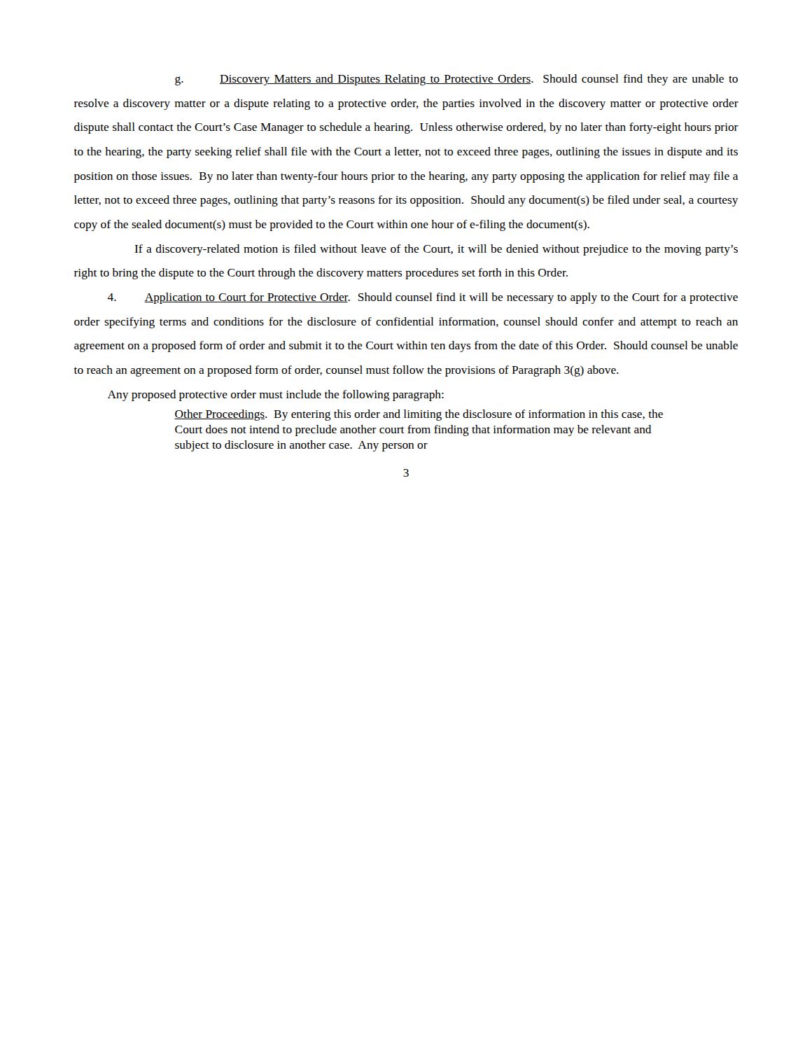g. Discovery Matters and Disputes Relating to Protective Orders. Should counsel find they are unable to resolve a discovery matter or a dispute relating to a protective order, the parties involved in the discovery matter or protective order dispute shall contact the Court’s Case Manager to schedule a hearing. Unless otherwise ordered, by no later than forty-eight hours prior to the hearing, the party seeking relief shall file with the Court a letter, not to exceed three pages, outlining the issues in dispute and its position on those issues. By no later than twenty-four hours prior to the hearing, any party opposing the application for relief may file a letter, not to exceed three pages, outlining that party’s reasons for its opposition. Should any document(s) be filed under seal, a courtesy copy of the sealed document(s) must be provided to the Court within one hour of e-filing the document(s).
If a discovery-related motion is filed without leave of the Court, it will be denied without prejudice to the moving party’s right to bring the dispute to the Court through the discovery matters procedures set forth in this Order.
4. Application to Court for Protective Order. Should counsel find it will be necessary to apply to the Court for a protective order specifying terms and conditions for the disclosure of confidential information, counsel should confer and attempt to reach an agreement on a proposed form of order and submit it to the Court within ten days from the date of this Order. Should counsel be unable to reach an agreement on a proposed form of order, counsel must follow the provisions of Paragraph 3(g) above.
Any proposed protective order must include the following paragraph:
Other Proceedings. By entering this order and limiting the disclosure of information in this case, the Court does not intend to preclude another court from finding that information may be relevant and subject to disclosure in another case. Any person or
3